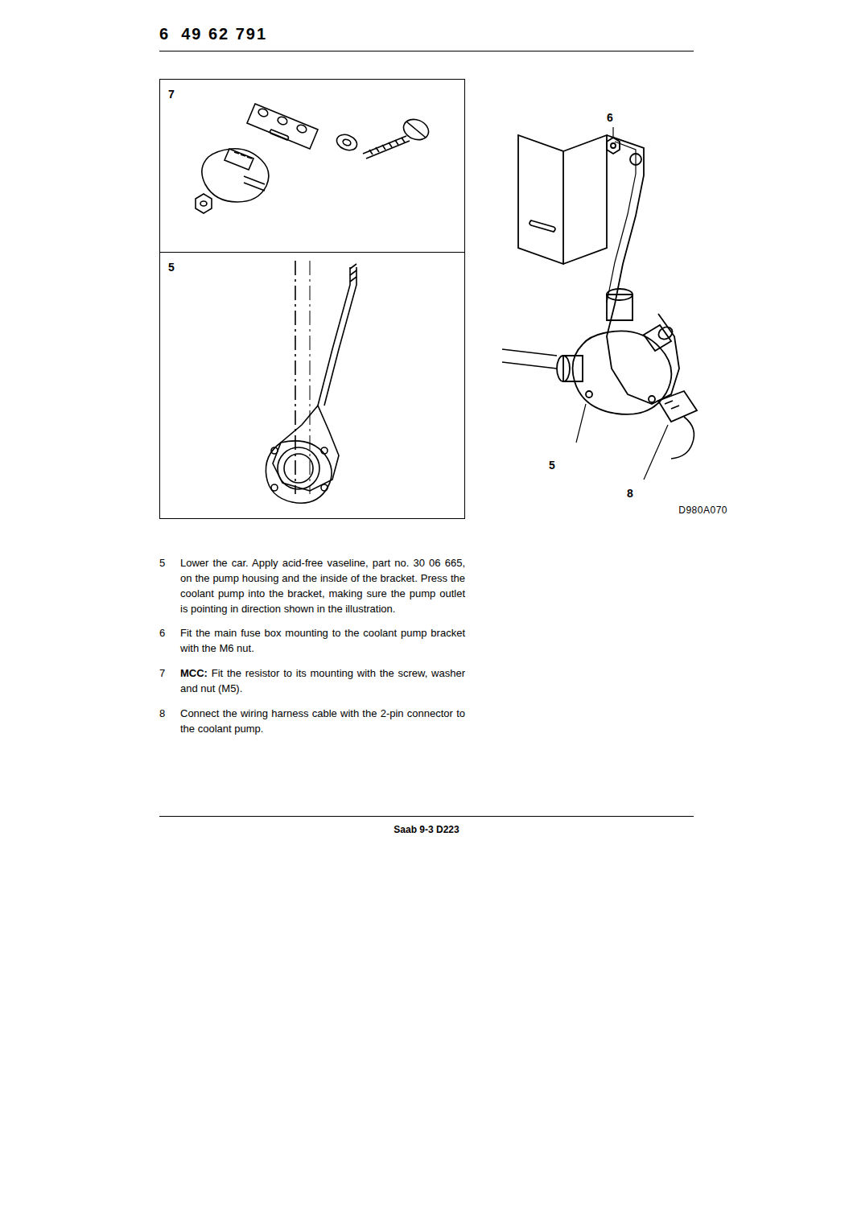649 62 791
7
5
6 5 8
D980A070
5 Lower the car. Apply acid-free vaseline, part no. 30 06 665, on the pump housing and the inside of the bracket. Press the coolant pump into the bracket, making sure the pump outlet is pointing in direction shown in the illustration.
6 Fit the main fuse box mounting to the coolant pump bracket with the M6 nut.
7 MCC: Fit the resistor to its mounting with the screw, washer and nut (M5).
8 Connect the wiring harness cable with the 2-pin connector to the coolant pump.
Saab 9-3 D223